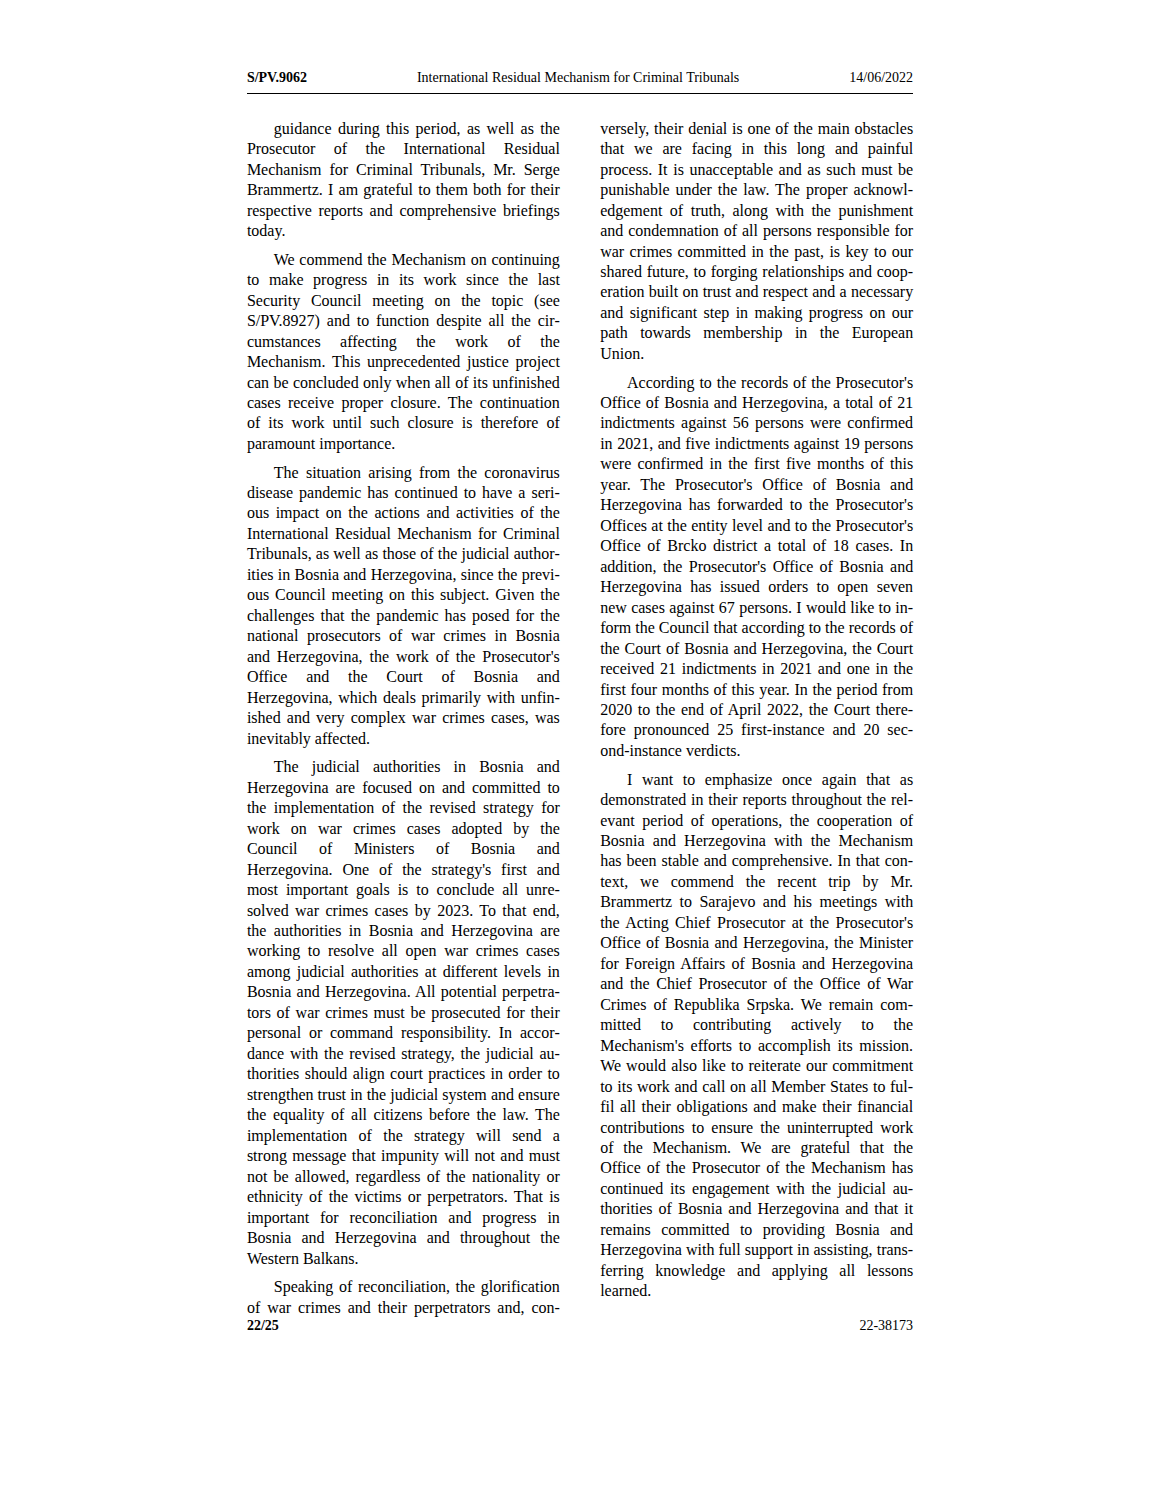S/PV.9062
International Residual Mechanism for Criminal Tribunals
14/06/2022
guidance during this period, as well as the Prosecutor of the International Residual Mechanism for Criminal Tribunals, Mr. Serge Brammertz. I am grateful to them both for their respective reports and comprehensive briefings today.
We commend the Mechanism on continuing to make progress in its work since the last Security Council meeting on the topic (see S/PV.8927) and to function despite all the circumstances affecting the work of the Mechanism. This unprecedented justice project can be concluded only when all of its unfinished cases receive proper closure. The continuation of its work until such closure is therefore of paramount importance.
The situation arising from the coronavirus disease pandemic has continued to have a serious impact on the actions and activities of the International Residual Mechanism for Criminal Tribunals, as well as those of the judicial authorities in Bosnia and Herzegovina, since the previous Council meeting on this subject. Given the challenges that the pandemic has posed for the national prosecutors of war crimes in Bosnia and Herzegovina, the work of the Prosecutor's Office and the Court of Bosnia and Herzegovina, which deals primarily with unfinished and very complex war crimes cases, was inevitably affected.
The judicial authorities in Bosnia and Herzegovina are focused on and committed to the implementation of the revised strategy for work on war crimes cases adopted by the Council of Ministers of Bosnia and Herzegovina. One of the strategy's first and most important goals is to conclude all unresolved war crimes cases by 2023. To that end, the authorities in Bosnia and Herzegovina are working to resolve all open war crimes cases among judicial authorities at different levels in Bosnia and Herzegovina. All potential perpetrators of war crimes must be prosecuted for their personal or command responsibility. In accordance with the revised strategy, the judicial authorities should align court practices in order to strengthen trust in the judicial system and ensure the equality of all citizens before the law. The implementation of the strategy will send a strong message that impunity will not and must not be allowed, regardless of the nationality or ethnicity of the victims or perpetrators. That is important for reconciliation and progress in Bosnia and Herzegovina and throughout the Western Balkans.
Speaking of reconciliation, the glorification of war crimes and their perpetrators and, conversely, their denial is one of the main obstacles that we are facing in this long and painful process. It is unacceptable and as such must be punishable under the law. The proper acknowledgement of truth, along with the punishment and condemnation of all persons responsible for war crimes committed in the past, is key to our shared future, to forging relationships and cooperation built on trust and respect and a necessary and significant step in making progress on our path towards membership in the European Union.
According to the records of the Prosecutor's Office of Bosnia and Herzegovina, a total of 21 indictments against 56 persons were confirmed in 2021, and five indictments against 19 persons were confirmed in the first five months of this year. The Prosecutor's Office of Bosnia and Herzegovina has forwarded to the Prosecutor's Offices at the entity level and to the Prosecutor's Office of Brcko district a total of 18 cases. In addition, the Prosecutor's Office of Bosnia and Herzegovina has issued orders to open seven new cases against 67 persons. I would like to inform the Council that according to the records of the Court of Bosnia and Herzegovina, the Court received 21 indictments in 2021 and one in the first four months of this year. In the period from 2020 to the end of April 2022, the Court therefore pronounced 25 first-instance and 20 second-instance verdicts.
I want to emphasize once again that as demonstrated in their reports throughout the relevant period of operations, the cooperation of Bosnia and Herzegovina with the Mechanism has been stable and comprehensive. In that context, we commend the recent trip by Mr. Brammertz to Sarajevo and his meetings with the Acting Chief Prosecutor at the Prosecutor's Office of Bosnia and Herzegovina, the Minister for Foreign Affairs of Bosnia and Herzegovina and the Chief Prosecutor of the Office of War Crimes of Republika Srpska. We remain committed to contributing actively to the Mechanism's efforts to accomplish its mission. We would also like to reiterate our commitment to its work and call on all Member States to fulfil all their obligations and make their financial contributions to ensure the uninterrupted work of the Mechanism. We are grateful that the Office of the Prosecutor of the Mechanism has continued its engagement with the judicial authorities of Bosnia and Herzegovina and that it remains committed to providing Bosnia and Herzegovina with full support in assisting, transferring knowledge and applying all lessons learned.
22/25
22-38173